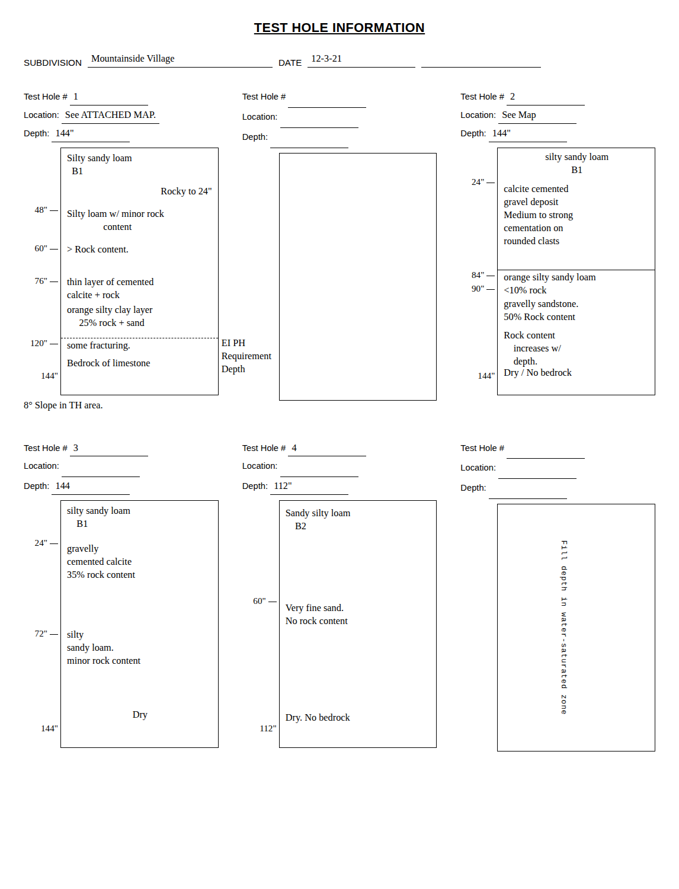TEST HOLE INFORMATION
SUBDIVISION Mountainside Village DATE 12-3-21
Test Hole # 1
Location: See ATTACHED MAP.
Depth: 144"
48" 60" 76" 120" 144"
Silty sandy loam
B1
Rocky to 24"
Silty loam w/ minor rock
content
> Rock content.
thin layer of cemented
calcite + rock
orange silty clay layer
25% rock + sand
some fracturing.
Bedrock of limestone
EI PH
Requirement
Depth
8° Slope in TH area.
Test Hole #
Location:
Depth:
Test Hole # 2
Location: See Map
Depth: 144"
24" 84" 90" 144"
silty sandy loam
B1
calcite cemented
gravel deposit
Medium to strong
cementation on
rounded clasts
orange silty sandy loam
<10% rock
gravelly sandstone.
50% Rock content
Rock content
increases w/
depth.
Dry / No bedrock
Test Hole # 3
Location:
Depth: 144
24" 72" 144"
silty sandy loam
B1
gravelly
cemented calcite
35% rock content
silty
sandy loam.
minor rock content
Dry
Test Hole # 4
Location:
Depth: 112"
60" 112"
Sandy silty loam
B2
Very fine sand.
No rock content
Dry. No bedrock
Test Hole #
Location:
Depth:
Fill depth in water-saturated zone